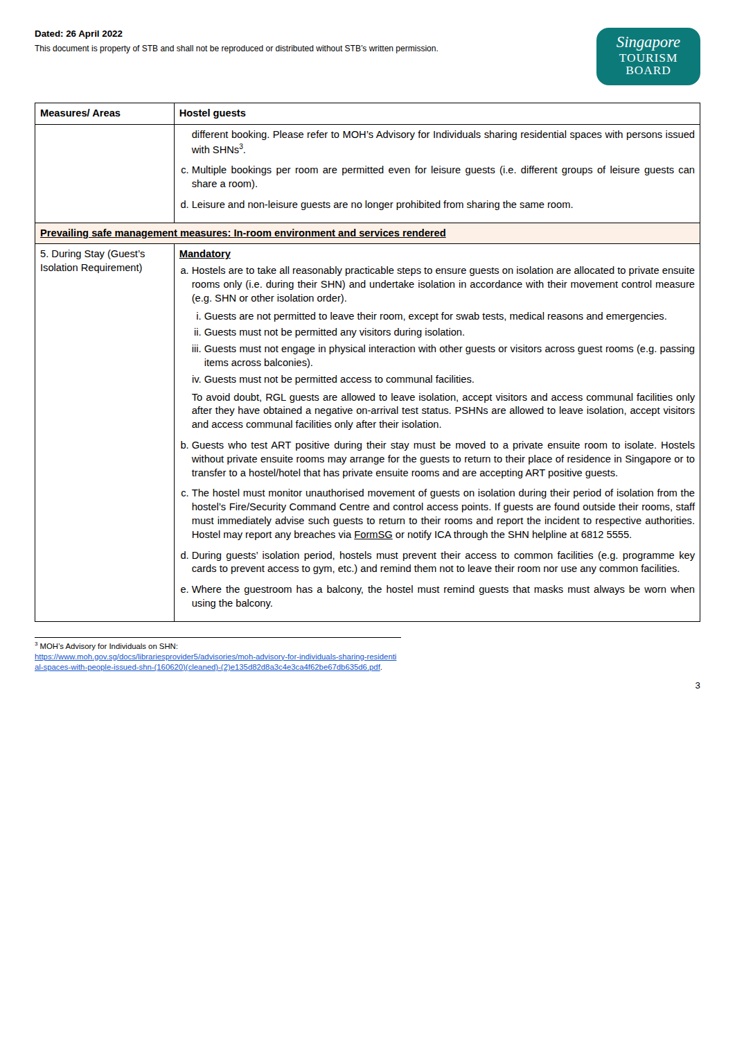Dated: 26 April 2022
This document is property of STB and shall not be reproduced or distributed without STB’s written permission.
Singapore
TOURISM
BOARD
| Measures/ Areas | Hostel guests |
| --- | --- |
| | different booking. Please refer to MOH’s Advisory for Individuals sharing residential spaces with persons issued with SHNs 3 . Multiple bookings per room are permitted even for leisure guests (i.e. different groups of leisure guests can share a room). Leisure and non-leisure guests are no longer prohibited from sharing the same room. |
| Prevailing safe management measures: In-room environment and services rendered |
| 5. During Stay (Guest’s Isolation Requirement) | Mandatory Hostels are to take all reasonably practicable steps to ensure guests on isolation are allocated to private ensuite rooms only (i.e. during their SHN) and undertake isolation in accordance with their movement control measure (e.g. SHN or other isolation order). Guests are not permitted to leave their room, except for swab tests, medical reasons and emergencies. Guests must not be permitted any visitors during isolation. Guests must not engage in physical interaction with other guests or visitors across guest rooms (e.g. passing items across balconies). Guests must not be permitted access to communal facilities. To avoid doubt, RGL guests are allowed to leave isolation, accept visitors and access communal facilities only after they have obtained a negative on-arrival test status. PSHNs are allowed to leave isolation, accept visitors and access communal facilities only after their isolation. Guests who test ART positive during their stay must be moved to a private ensuite room to isolate. Hostels without private ensuite rooms may arrange for the guests to return to their place of residence in Singapore or to transfer to a hostel/hotel that has private ensuite rooms and are accepting ART positive guests. The hostel must monitor unauthorised movement of guests on isolation during their period of isolation from the hostel’s Fire/Security Command Centre and control access points. If guests are found outside their rooms, staff must immediately advise such guests to return to their rooms and report the incident to respective authorities. Hostel may report any breaches via FormSG or notify ICA through the SHN helpline at 6812 5555. During guests’ isolation period, hostels must prevent their access to common facilities (e.g. programme key cards to prevent access to gym, etc.) and remind them not to leave their room nor use any common facilities. Where the guestroom has a balcony, the hostel must remind guests that masks must always be worn when using the balcony. |
3 MOH’s Advisory for Individuals on SHN:
https://www.moh.gov.sg/docs/librariesprovider5/advisories/moh-advisory-for-individuals-sharing-residential-spaces-with-people-issued-shn-(160620)(cleaned)-(2)e135d82d8a3c4e3ca4f62be67db635d6.pdf.
3